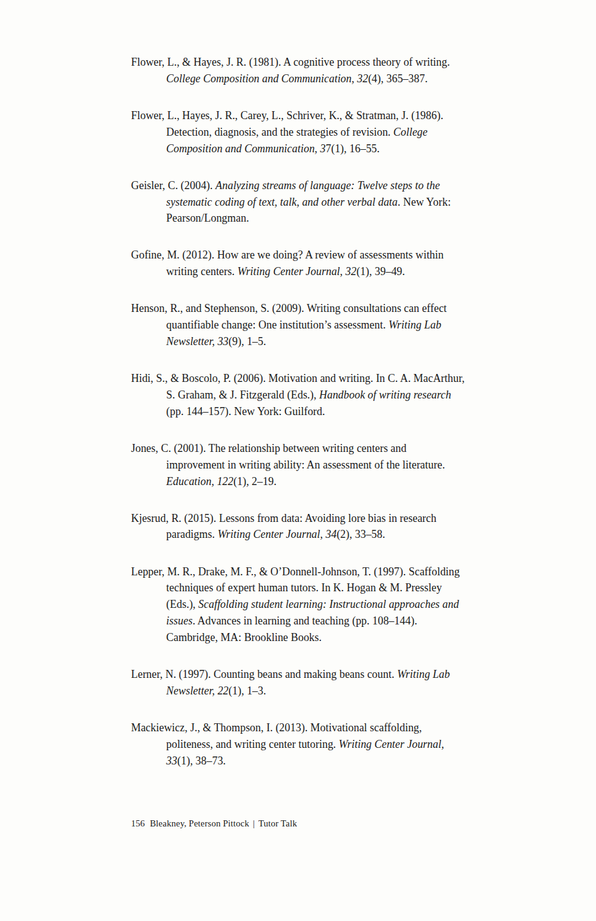Flower, L., & Hayes, J. R. (1981). A cognitive process theory of writing. College Composition and Communication, 32(4), 365–387.
Flower, L., Hayes, J. R., Carey, L., Schriver, K., & Stratman, J. (1986). Detection, diagnosis, and the strategies of revision. College Composition and Communication, 37(1), 16–55.
Geisler, C. (2004). Analyzing streams of language: Twelve steps to the systematic coding of text, talk, and other verbal data. New York: Pearson/Longman.
Gofine, M. (2012). How are we doing? A review of assessments within writing centers. Writing Center Journal, 32(1), 39–49.
Henson, R., and Stephenson, S. (2009). Writing consultations can effect quantifiable change: One institution’s assessment. Writing Lab Newsletter, 33(9), 1–5.
Hidi, S., & Boscolo, P. (2006). Motivation and writing. In C. A. MacArthur, S. Graham, & J. Fitzgerald (Eds.), Handbook of writing research (pp. 144–157). New York: Guilford.
Jones, C. (2001). The relationship between writing centers and improvement in writing ability: An assessment of the literature. Education, 122(1), 2–19.
Kjesrud, R. (2015). Lessons from data: Avoiding lore bias in research paradigms. Writing Center Journal, 34(2), 33–58.
Lepper, M. R., Drake, M. F., & O’Donnell-Johnson, T. (1997). Scaffolding techniques of expert human tutors. In K. Hogan & M. Pressley (Eds.), Scaffolding student learning: Instructional approaches and issues. Advances in learning and teaching (pp. 108–144). Cambridge, MA: Brookline Books.
Lerner, N. (1997). Counting beans and making beans count. Writing Lab Newsletter, 22(1), 1–3.
Mackiewicz, J., & Thompson, I. (2013). Motivational scaffolding, politeness, and writing center tutoring. Writing Center Journal, 33(1), 38–73.
156 Bleakney, Peterson Pittock|Tutor Talk